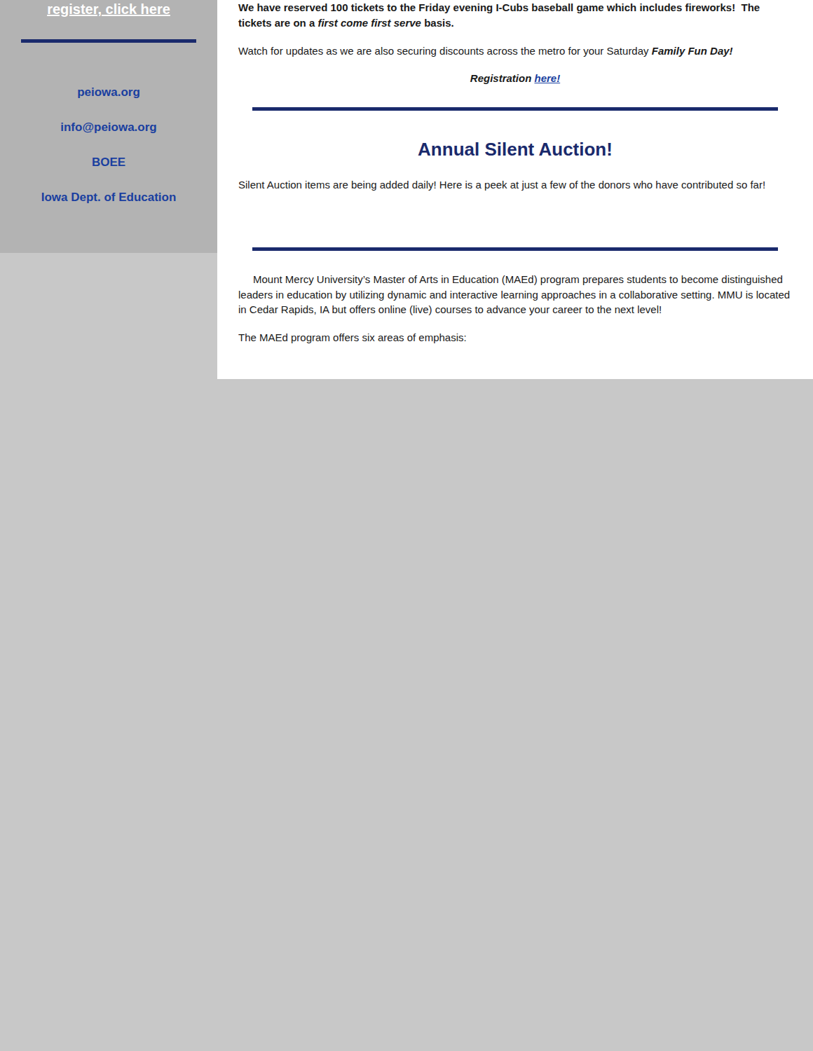register, click here
peiowa.org info@peiowa.org BOEE Iowa Dept. of Education
We have reserved 100 tickets to the Friday evening I-Cubs baseball game which includes fireworks! The tickets are on a first come first serve basis.
Watch for updates as we are also securing discounts across the metro for your Saturday Family Fun Day!
Registration here!
Annual Silent Auction!
Silent Auction items are being added daily! Here is a peek at just a few of the donors who have contributed so far!
Mount Mercy University’s Master of Arts in Education (MAEd) program prepares students to become distinguished leaders in education by utilizing dynamic and interactive learning approaches in a collaborative setting. MMU is located in Cedar Rapids, IA but offers online (live) courses to advance your career to the next level!
The MAEd program offers six areas of emphasis: